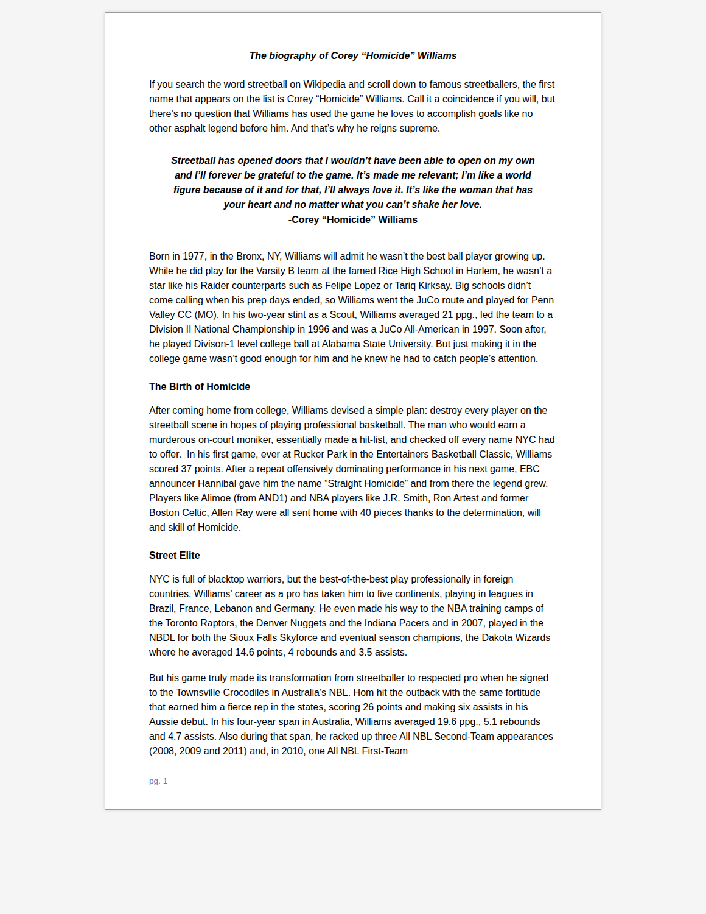The biography of Corey “Homicide” Williams
If you search the word streetball on Wikipedia and scroll down to famous streetballers, the first name that appears on the list is Corey “Homicide” Williams. Call it a coincidence if you will, but there’s no question that Williams has used the game he loves to accomplish goals like no other asphalt legend before him. And that’s why he reigns supreme.
Streetball has opened doors that I wouldn’t have been able to open on my own and I’ll forever be grateful to the game. It’s made me relevant; I’m like a world figure because of it and for that, I’ll always love it. It’s like the woman that has your heart and no matter what you can’t shake her love. -Corey “Homicide” Williams
Born in 1977, in the Bronx, NY, Williams will admit he wasn’t the best ball player growing up. While he did play for the Varsity B team at the famed Rice High School in Harlem, he wasn’t a star like his Raider counterparts such as Felipe Lopez or Tariq Kirksay. Big schools didn’t come calling when his prep days ended, so Williams went the JuCo route and played for Penn Valley CC (MO). In his two-year stint as a Scout, Williams averaged 21 ppg., led the team to a Division II National Championship in 1996 and was a JuCo All-American in 1997. Soon after, he played Divison-1 level college ball at Alabama State University. But just making it in the college game wasn’t good enough for him and he knew he had to catch people’s attention.
The Birth of Homicide
After coming home from college, Williams devised a simple plan: destroy every player on the streetball scene in hopes of playing professional basketball. The man who would earn a murderous on-court moniker, essentially made a hit-list, and checked off every name NYC had to offer. In his first game, ever at Rucker Park in the Entertainers Basketball Classic, Williams scored 37 points. After a repeat offensively dominating performance in his next game, EBC announcer Hannibal gave him the name “Straight Homicide” and from there the legend grew. Players like Alimoe (from AND1) and NBA players like J.R. Smith, Ron Artest and former Boston Celtic, Allen Ray were all sent home with 40 pieces thanks to the determination, will and skill of Homicide.
Street Elite
NYC is full of blacktop warriors, but the best-of-the-best play professionally in foreign countries. Williams’ career as a pro has taken him to five continents, playing in leagues in Brazil, France, Lebanon and Germany. He even made his way to the NBA training camps of the Toronto Raptors, the Denver Nuggets and the Indiana Pacers and in 2007, played in the NBDL for both the Sioux Falls Skyforce and eventual season champions, the Dakota Wizards where he averaged 14.6 points, 4 rebounds and 3.5 assists.
But his game truly made its transformation from streetballer to respected pro when he signed to the Townsville Crocodiles in Australia’s NBL. Hom hit the outback with the same fortitude that earned him a fierce rep in the states, scoring 26 points and making six assists in his Aussie debut. In his four-year span in Australia, Williams averaged 19.6 ppg., 5.1 rebounds and 4.7 assists. Also during that span, he racked up three All NBL Second-Team appearances (2008, 2009 and 2011) and, in 2010, one All NBL First-Team
pg. 1